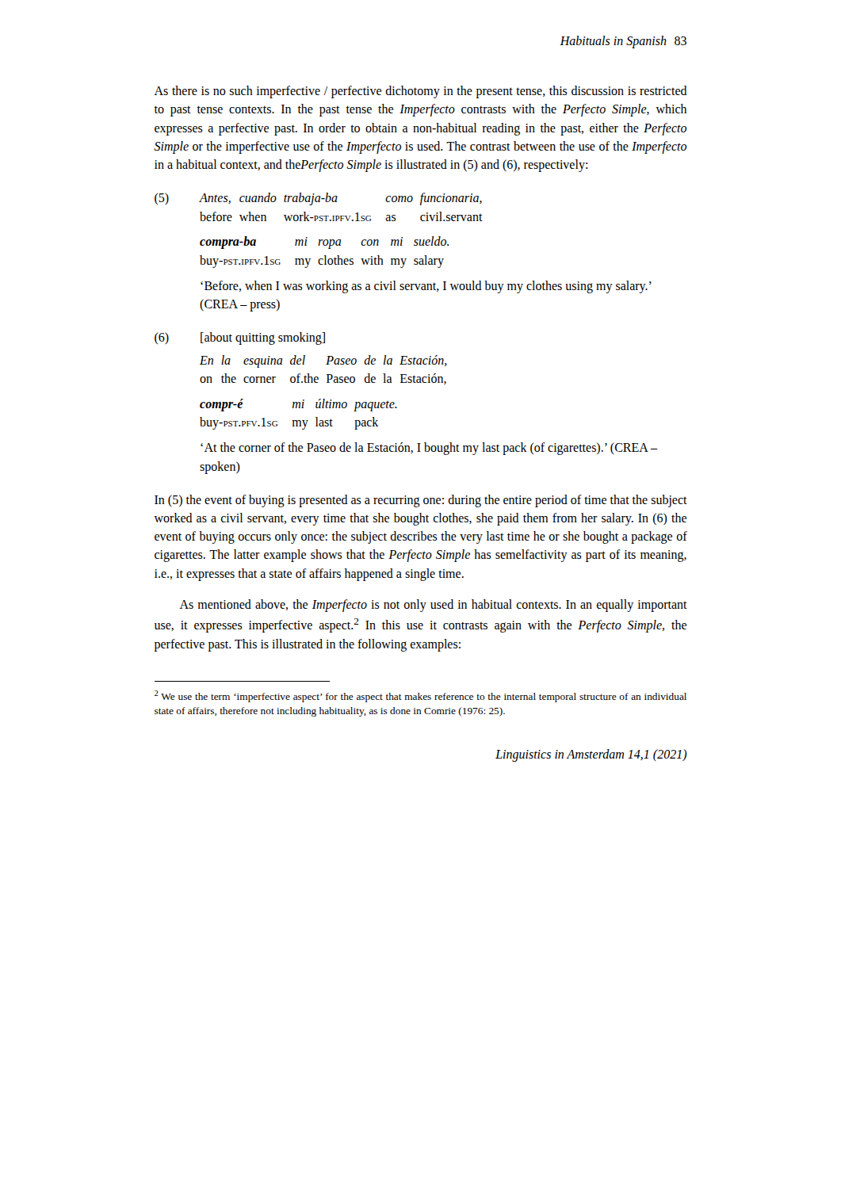Habituals in Spanish83
As there is no such imperfective / perfective dichotomy in the present tense, this discussion is restricted to past tense contexts. In the past tense the Imperfecto contrasts with the Perfecto Simple, which expresses a perfective past. In order to obtain a non-habitual reading in the past, either the Perfecto Simple or the imperfective use of the Imperfecto is used. The contrast between the use of the Imperfecto in a habitual context, and thePerfecto Simple is illustrated in (5) and (6), respectively:
(5)
| Antes, | cuando | trabaja-ba | | como | funcionaria, |
| before | when | work- pst.ipfv .1 sg | | as | civil.servant |
| compra-ba | | mi | ropa | con | mi | sueldo. |
| buy- pst.ipfv .1 sg | | my | clothes | with | my | salary |
‘Before, when I was working as a civil servant, I would buy my clothes using my salary.’ (CREA – press)
(6)
[about quitting smoking]
| En | la | esquina | del | Paseo | de | la | Estación, |
| on | the | corner | of.the | Paseo | de | la | Estación, |
| compr-é | | mi | último | paquete. |
| buy- pst.pfv .1 sg | | my | last | pack |
‘At the corner of the Paseo de la Estación, I bought my last pack (of cigarettes).’ (CREA – spoken)
In (5) the event of buying is presented as a recurring one: during the entire period of time that the subject worked as a civil servant, every time that she bought clothes, she paid them from her salary. In (6) the event of buying occurs only once: the subject describes the very last time he or she bought a package of cigarettes. The latter example shows that the Perfecto Simple has semelfactivity as part of its meaning, i.e., it expresses that a state of affairs happened a single time.
As mentioned above, the Imperfecto is not only used in habitual contexts. In an equally important use, it expresses imperfective aspect.2 In this use it contrasts again with the Perfecto Simple, the perfective past. This is illustrated in the following examples:
2 We use the term ‘imperfective aspect’ for the aspect that makes reference to the internal temporal structure of an individual state of affairs, therefore not including habituality, as is done in Comrie (1976: 25).
Linguistics in Amsterdam 14,1 (2021)